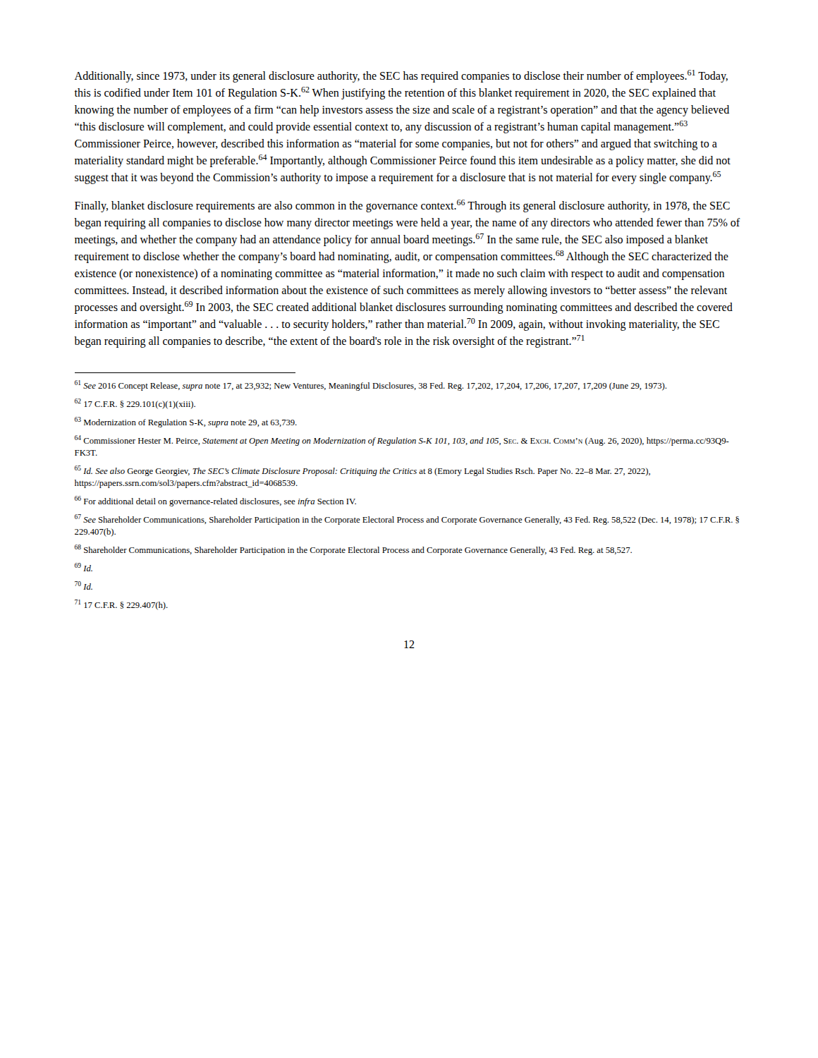Additionally, since 1973, under its general disclosure authority, the SEC has required companies to disclose their number of employees.61 Today, this is codified under Item 101 of Regulation S-K.62 When justifying the retention of this blanket requirement in 2020, the SEC explained that knowing the number of employees of a firm “can help investors assess the size and scale of a registrant’s operation” and that the agency believed “this disclosure will complement, and could provide essential context to, any discussion of a registrant’s human capital management.”63 Commissioner Peirce, however, described this information as “material for some companies, but not for others” and argued that switching to a materiality standard might be preferable.64 Importantly, although Commissioner Peirce found this item undesirable as a policy matter, she did not suggest that it was beyond the Commission’s authority to impose a requirement for a disclosure that is not material for every single company.65
Finally, blanket disclosure requirements are also common in the governance context.66 Through its general disclosure authority, in 1978, the SEC began requiring all companies to disclose how many director meetings were held a year, the name of any directors who attended fewer than 75% of meetings, and whether the company had an attendance policy for annual board meetings.67 In the same rule, the SEC also imposed a blanket requirement to disclose whether the company’s board had nominating, audit, or compensation committees.68 Although the SEC characterized the existence (or nonexistence) of a nominating committee as “material information,” it made no such claim with respect to audit and compensation committees. Instead, it described information about the existence of such committees as merely allowing investors to “better assess” the relevant processes and oversight.69 In 2003, the SEC created additional blanket disclosures surrounding nominating committees and described the covered information as “important” and “valuable . . . to security holders,” rather than material.70 In 2009, again, without invoking materiality, the SEC began requiring all companies to describe, “the extent of the board's role in the risk oversight of the registrant.”71
61 See 2016 Concept Release, supra note 17, at 23,932; New Ventures, Meaningful Disclosures, 38 Fed. Reg. 17,202, 17,204, 17,206, 17,207, 17,209 (June 29, 1973).
62 17 C.F.R. § 229.101(c)(1)(xiii).
63 Modernization of Regulation S-K, supra note 29, at 63,739.
64 Commissioner Hester M. Peirce, Statement at Open Meeting on Modernization of Regulation S-K 101, 103, and 105, Sec. & Exch. Comm’n (Aug. 26, 2020), https://perma.cc/93Q9-FK3T.
65 Id. See also George Georgiev, The SEC’s Climate Disclosure Proposal: Critiquing the Critics at 8 (Emory Legal Studies Rsch. Paper No. 22–8 Mar. 27, 2022), https://papers.ssrn.com/sol3/papers.cfm?abstract_id=4068539.
66 For additional detail on governance-related disclosures, see infra Section IV.
67 See Shareholder Communications, Shareholder Participation in the Corporate Electoral Process and Corporate Governance Generally, 43 Fed. Reg. 58,522 (Dec. 14, 1978); 17 C.F.R. § 229.407(b).
68 Shareholder Communications, Shareholder Participation in the Corporate Electoral Process and Corporate Governance Generally, 43 Fed. Reg. at 58,527.
69 Id.
70 Id.
71 17 C.F.R. § 229.407(h).
12